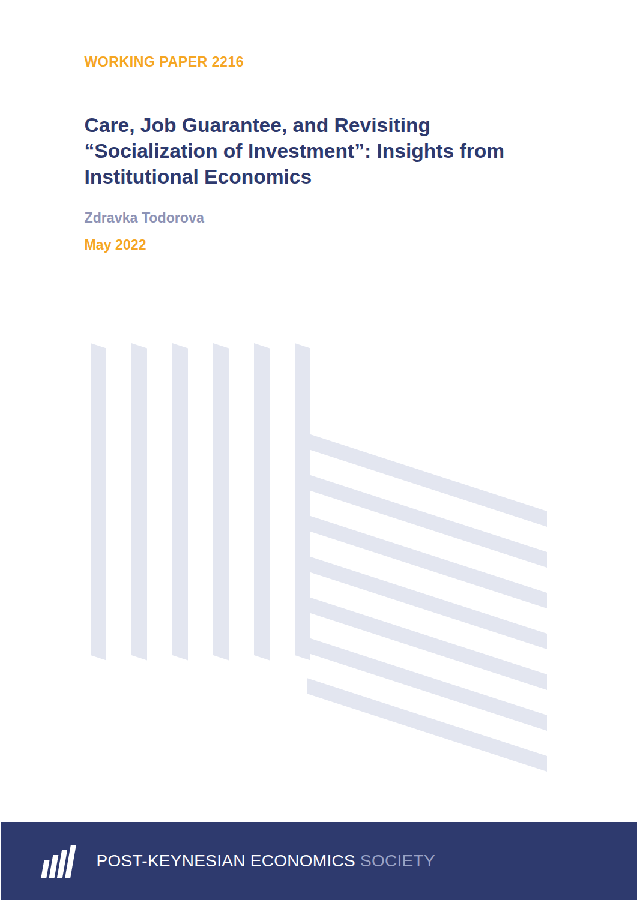Working Paper 2216
Care, Job Guarantee, and Revisiting “Socialization of Investment”: Insights from Institutional Economics
Zdravka Todorova
May 2022
POST-KEYNESIAN ECONOMICS SOCIETY